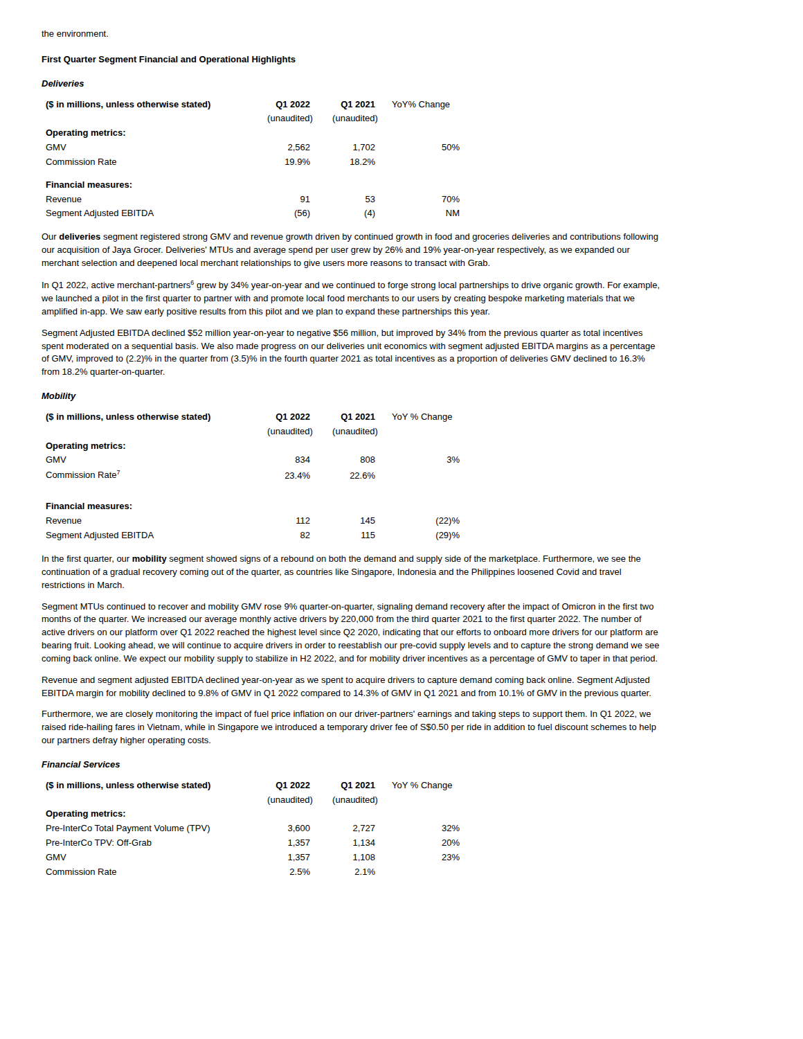the environment.
First Quarter Segment Financial and Operational Highlights
Deliveries
| ($ in millions, unless otherwise stated) | Q1 2022 | Q1 2021 | YoY% Change |
| | (unaudited) | (unaudited) | |
| Operating metrics: | | | |
| GMV | 2,562 | 1,702 | 50% |
| Commission Rate | 19.9% | 18.2% | |
| Financial measures: | | | |
| Revenue | 91 | 53 | 70% |
| Segment Adjusted EBITDA | (56) | (4) | NM |
Our deliveries segment registered strong GMV and revenue growth driven by continued growth in food and groceries deliveries and contributions following our acquisition of Jaya Grocer. Deliveries' MTUs and average spend per user grew by 26% and 19% year-on-year respectively, as we expanded our merchant selection and deepened local merchant relationships to give users more reasons to transact with Grab.
In Q1 2022, active merchant-partners6 grew by 34% year-on-year and we continued to forge strong local partnerships to drive organic growth. For example, we launched a pilot in the first quarter to partner with and promote local food merchants to our users by creating bespoke marketing materials that we amplified in-app. We saw early positive results from this pilot and we plan to expand these partnerships this year.
Segment Adjusted EBITDA declined $52 million year-on-year to negative $56 million, but improved by 34% from the previous quarter as total incentives spent moderated on a sequential basis. We also made progress on our deliveries unit economics with segment adjusted EBITDA margins as a percentage of GMV, improved to (2.2)% in the quarter from (3.5)% in the fourth quarter 2021 as total incentives as a proportion of deliveries GMV declined to 16.3% from 18.2% quarter-on-quarter.
Mobility
| ($ in millions, unless otherwise stated) | Q1 2022 | Q1 2021 | YoY % Change |
| | (unaudited) | (unaudited) | |
| Operating metrics: | | | |
| GMV | 834 | 808 | 3% |
| Commission Rate 7 | 23.4% | 22.6% | |
| Financial measures: | | | |
| Revenue | 112 | 145 | (22)% |
| Segment Adjusted EBITDA | 82 | 115 | (29)% |
In the first quarter, our mobility segment showed signs of a rebound on both the demand and supply side of the marketplace. Furthermore, we see the continuation of a gradual recovery coming out of the quarter, as countries like Singapore, Indonesia and the Philippines loosened Covid and travel restrictions in March.
Segment MTUs continued to recover and mobility GMV rose 9% quarter-on-quarter, signaling demand recovery after the impact of Omicron in the first two months of the quarter. We increased our average monthly active drivers by 220,000 from the third quarter 2021 to the first quarter 2022. The number of active drivers on our platform over Q1 2022 reached the highest level since Q2 2020, indicating that our efforts to onboard more drivers for our platform are bearing fruit. Looking ahead, we will continue to acquire drivers in order to reestablish our pre-covid supply levels and to capture the strong demand we see coming back online. We expect our mobility supply to stabilize in H2 2022, and for mobility driver incentives as a percentage of GMV to taper in that period.
Revenue and segment adjusted EBITDA declined year-on-year as we spent to acquire drivers to capture demand coming back online. Segment Adjusted EBITDA margin for mobility declined to 9.8% of GMV in Q1 2022 compared to 14.3% of GMV in Q1 2021 and from 10.1% of GMV in the previous quarter.
Furthermore, we are closely monitoring the impact of fuel price inflation on our driver-partners' earnings and taking steps to support them. In Q1 2022, we raised ride-hailing fares in Vietnam, while in Singapore we introduced a temporary driver fee of S$0.50 per ride in addition to fuel discount schemes to help our partners defray higher operating costs.
Financial Services
| ($ in millions, unless otherwise stated) | Q1 2022 | Q1 2021 | YoY % Change |
| | (unaudited) | (unaudited) | |
| Operating metrics: | | | |
| Pre-InterCo Total Payment Volume (TPV) | 3,600 | 2,727 | 32% |
| Pre-InterCo TPV: Off-Grab | 1,357 | 1,134 | 20% |
| GMV | 1,357 | 1,108 | 23% |
| Commission Rate | 2.5% | 2.1% | |